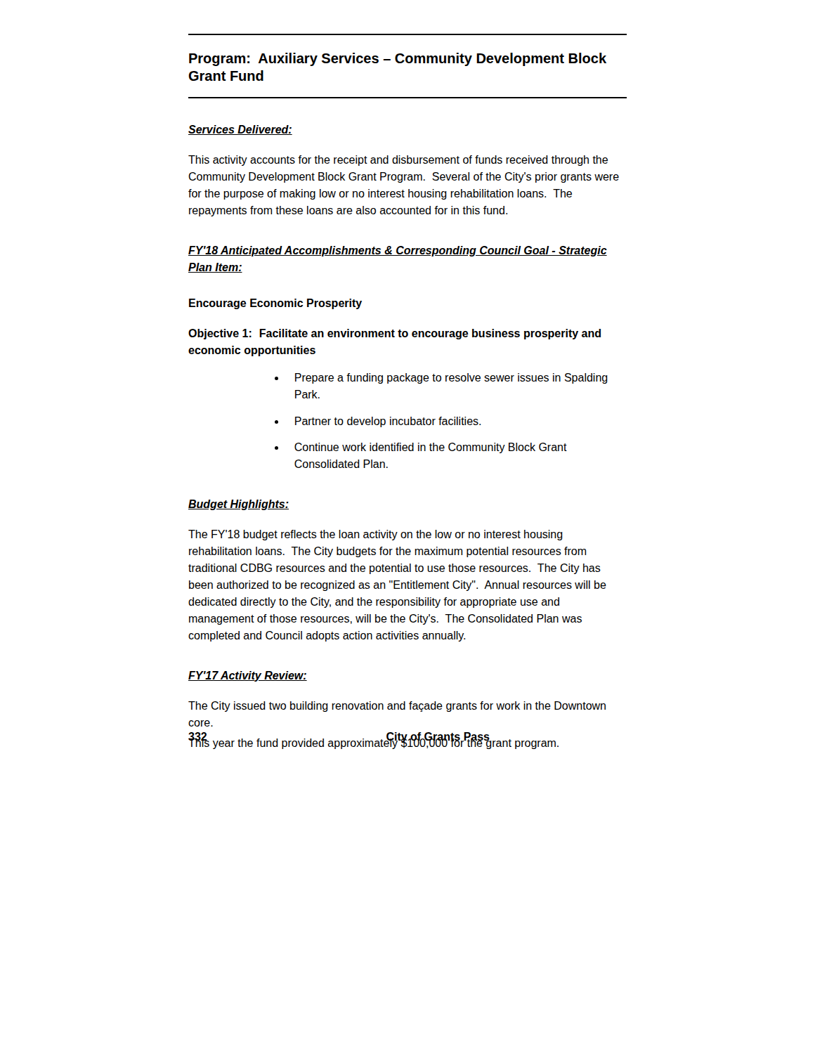Program: Auxiliary Services – Community Development Block Grant Fund
Services Delivered:
This activity accounts for the receipt and disbursement of funds received through the Community Development Block Grant Program. Several of the City's prior grants were for the purpose of making low or no interest housing rehabilitation loans. The repayments from these loans are also accounted for in this fund.
FY'18 Anticipated Accomplishments & Corresponding Council Goal - Strategic Plan Item:
Encourage Economic Prosperity
Objective 1: Facilitate an environment to encourage business prosperity and economic opportunities
Prepare a funding package to resolve sewer issues in Spalding Park.
Partner to develop incubator facilities.
Continue work identified in the Community Block Grant Consolidated Plan.
Budget Highlights:
The FY'18 budget reflects the loan activity on the low or no interest housing rehabilitation loans. The City budgets for the maximum potential resources from traditional CDBG resources and the potential to use those resources. The City has been authorized to be recognized as an "Entitlement City". Annual resources will be dedicated directly to the City, and the responsibility for appropriate use and management of those resources, will be the City's. The Consolidated Plan was completed and Council adopts action activities annually.
FY'17 Activity Review:
The City issued two building renovation and façade grants for work in the Downtown core.
This year the fund provided approximately $100,000 for the grant program.
332
City of Grants Pass